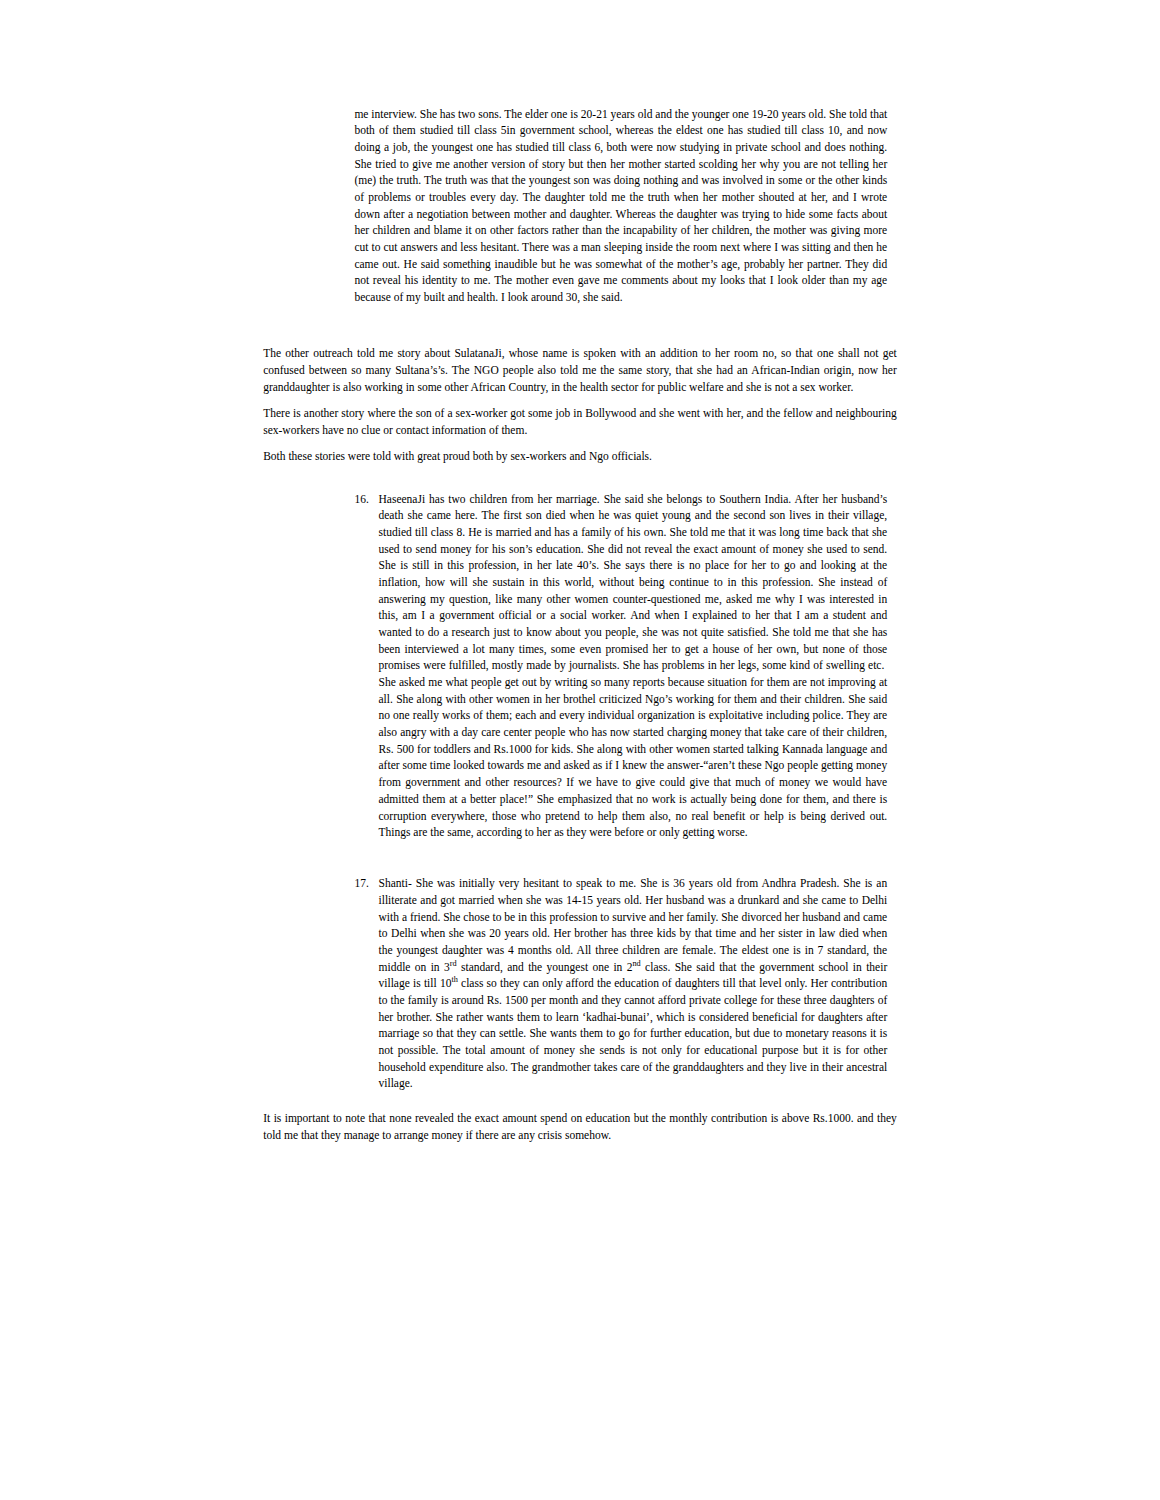me interview. She has two sons. The elder one is 20-21 years old and the younger one 19-20 years old. She told that both of them studied till class 5in government school, whereas the eldest one has studied till class 10, and now doing a job, the youngest one has studied till class 6, both were now studying in private school and does nothing. She tried to give me another version of story but then her mother started scolding her why you are not telling her (me) the truth. The truth was that the youngest son was doing nothing and was involved in some or the other kinds of problems or troubles every day. The daughter told me the truth when her mother shouted at her, and I wrote down after a negotiation between mother and daughter. Whereas the daughter was trying to hide some facts about her children and blame it on other factors rather than the incapability of her children, the mother was giving more cut to cut answers and less hesitant. There was a man sleeping inside the room next where I was sitting and then he came out. He said something inaudible but he was somewhat of the mother’s age, probably her partner. They did not reveal his identity to me. The mother even gave me comments about my looks that I look older than my age because of my built and health. I look around 30, she said.
The other outreach told me story about SulatanaJi, whose name is spoken with an addition to her room no, so that one shall not get confused between so many Sultana’s’s. The NGO people also told me the same story, that she had an African-Indian origin, now her granddaughter is also working in some other African Country, in the health sector for public welfare and she is not a sex worker.
There is another story where the son of a sex-worker got some job in Bollywood and she went with her, and the fellow and neighbouring sex-workers have no clue or contact information of them.
Both these stories were told with great proud both by sex-workers and Ngo officials.
16.
HaseenaJi has two children from her marriage. She said she belongs to Southern India. After her husband’s death she came here. The first son died when he was quiet young and the second son lives in their village, studied till class 8. He is married and has a family of his own. She told me that it was long time back that she used to send money for his son’s education. She did not reveal the exact amount of money she used to send. She is still in this profession, in her late 40’s. She says there is no place for her to go and looking at the inflation, how will she sustain in this world, without being continue to in this profession. She instead of answering my question, like many other women counter-questioned me, asked me why I was interested in this, am I a government official or a social worker. And when I explained to her that I am a student and wanted to do a research just to know about you people, she was not quite satisfied. She told me that she has been interviewed a lot many times, some even promised her to get a house of her own, but none of those promises were fulfilled, mostly made by journalists. She has problems in her legs, some kind of swelling etc. She asked me what people get out by writing so many reports because situation for them are not improving at all. She along with other women in her brothel criticized Ngo’s working for them and their children. She said no one really works of them; each and every individual organization is exploitative including police. They are also angry with a day care center people who has now started charging money that take care of their children, Rs. 500 for toddlers and Rs.1000 for kids. She along with other women started talking Kannada language and after some time looked towards me and asked as if I knew the answer-“aren’t these Ngo people getting money from government and other resources? If we have to give could give that much of money we would have admitted them at a better place!” She emphasized that no work is actually being done for them, and there is corruption everywhere, those who pretend to help them also, no real benefit or help is being derived out. Things are the same, according to her as they were before or only getting worse.
17.
Shanti- She was initially very hesitant to speak to me. She is 36 years old from Andhra Pradesh. She is an illiterate and got married when she was 14-15 years old. Her husband was a drunkard and she came to Delhi with a friend. She chose to be in this profession to survive and her family. She divorced her husband and came to Delhi when she was 20 years old. Her brother has three kids by that time and her sister in law died when the youngest daughter was 4 months old. All three children are female. The eldest one is in 7 standard, the middle on in 3rd standard, and the youngest one in 2nd class. She said that the government school in their village is till 10th class so they can only afford the education of daughters till that level only. Her contribution to the family is around Rs. 1500 per month and they cannot afford private college for these three daughters of her brother. She rather wants them to learn ‘kadhai-bunai’, which is considered beneficial for daughters after marriage so that they can settle. She wants them to go for further education, but due to monetary reasons it is not possible. The total amount of money she sends is not only for educational purpose but it is for other household expenditure also. The grandmother takes care of the granddaughters and they live in their ancestral village.
It is important to note that none revealed the exact amount spend on education but the monthly contribution is above Rs.1000. and they told me that they manage to arrange money if there are any crisis somehow.